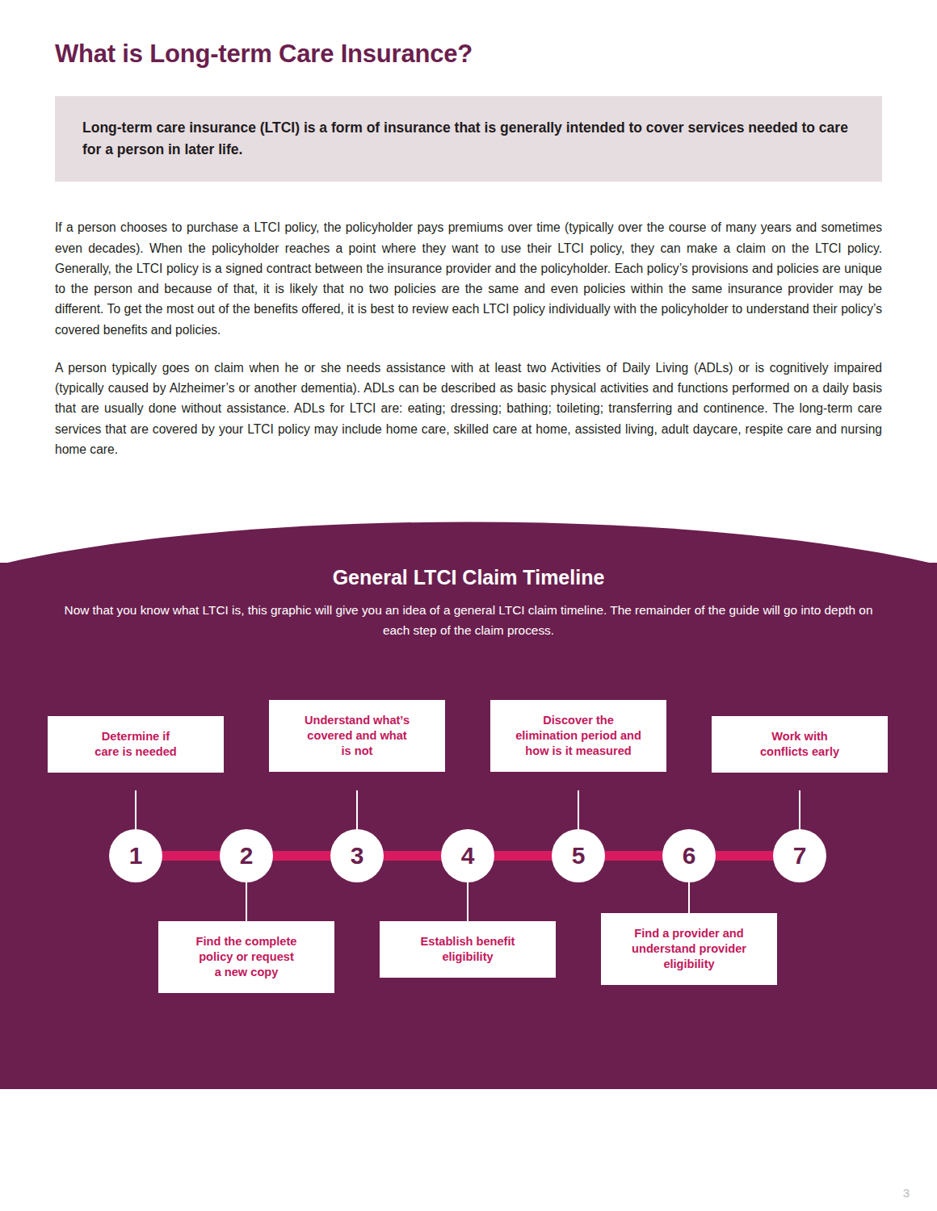What is Long-term Care Insurance?
Long-term care insurance (LTCI) is a form of insurance that is generally intended to cover services needed to care for a person in later life.
If a person chooses to purchase a LTCI policy, the policyholder pays premiums over time (typically over the course of many years and sometimes even decades). When the policyholder reaches a point where they want to use their LTCI policy, they can make a claim on the LTCI policy. Generally, the LTCI policy is a signed contract between the insurance provider and the policyholder. Each policy’s provisions and policies are unique to the person and because of that, it is likely that no two policies are the same and even policies within the same insurance provider may be different. To get the most out of the benefits offered, it is best to review each LTCI policy individually with the policyholder to understand their policy’s covered benefits and policies.
A person typically goes on claim when he or she needs assistance with at least two Activities of Daily Living (ADLs) or is cognitively impaired (typically caused by Alzheimer’s or another dementia). ADLs can be described as basic physical activities and functions performed on a daily basis that are usually done without assistance. ADLs for LTCI are: eating; dressing; bathing; toileting; transferring and continence. The long-term care services that are covered by your LTCI policy may include home care, skilled care at home, assisted living, adult daycare, respite care and nursing home care.
General LTCI Claim Timeline
Now that you know what LTCI is, this graphic will give you an idea of a general LTCI claim timeline. The remainder of the guide will go into depth on each step of the claim process.
1
Determine if
care is needed
2
Find the complete
policy or request
a new copy
3
Understand what’s
covered and what
is not
4
Establish benefit
eligibility
5
Discover the
elimination period and
how is it measured
6
Find a provider and
understand provider
eligibility
7
Work with
conflicts early
3